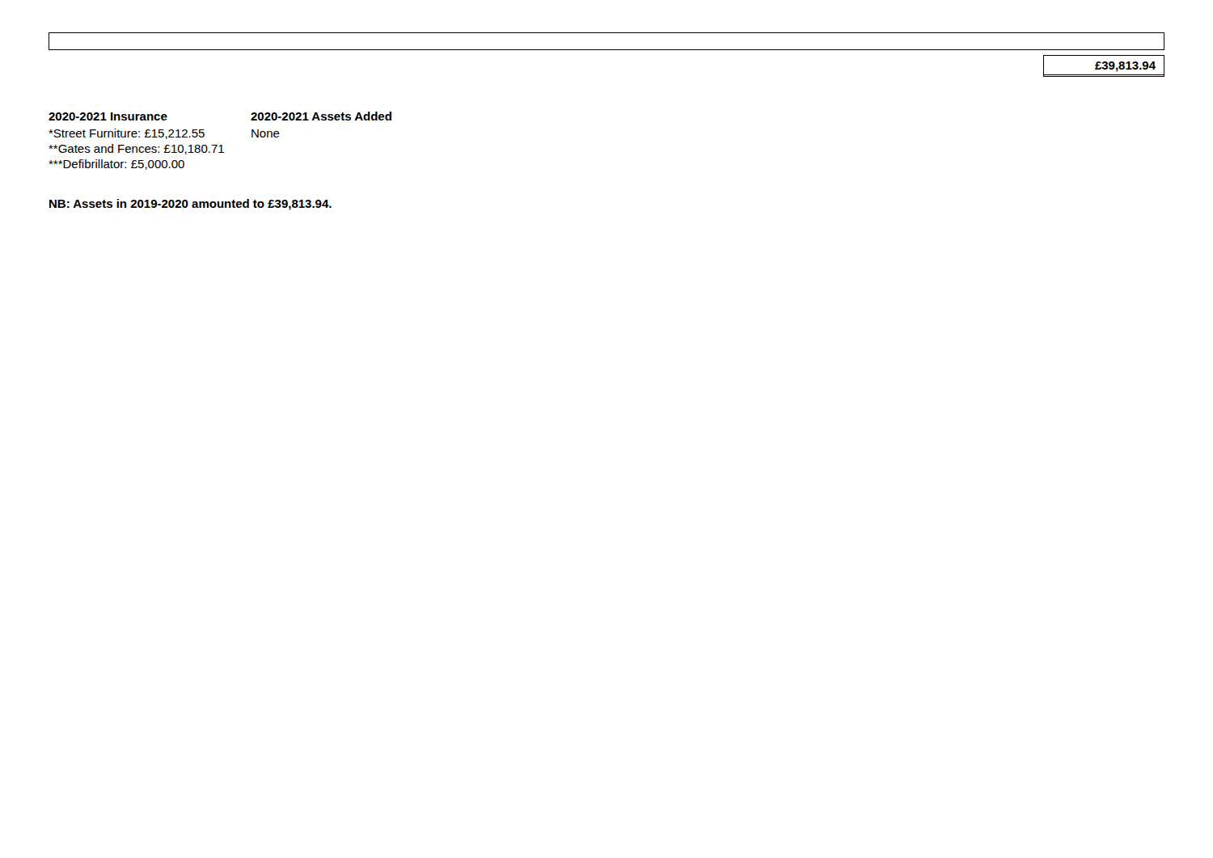£39,813.94
2020-2021 Insurance
*Street Furniture: £15,212.55
**Gates and Fences: £10,180.71
***Defibrillator: £5,000.00
2020-2021 Assets Added
None
NB: Assets in 2019-2020 amounted to £39,813.94.